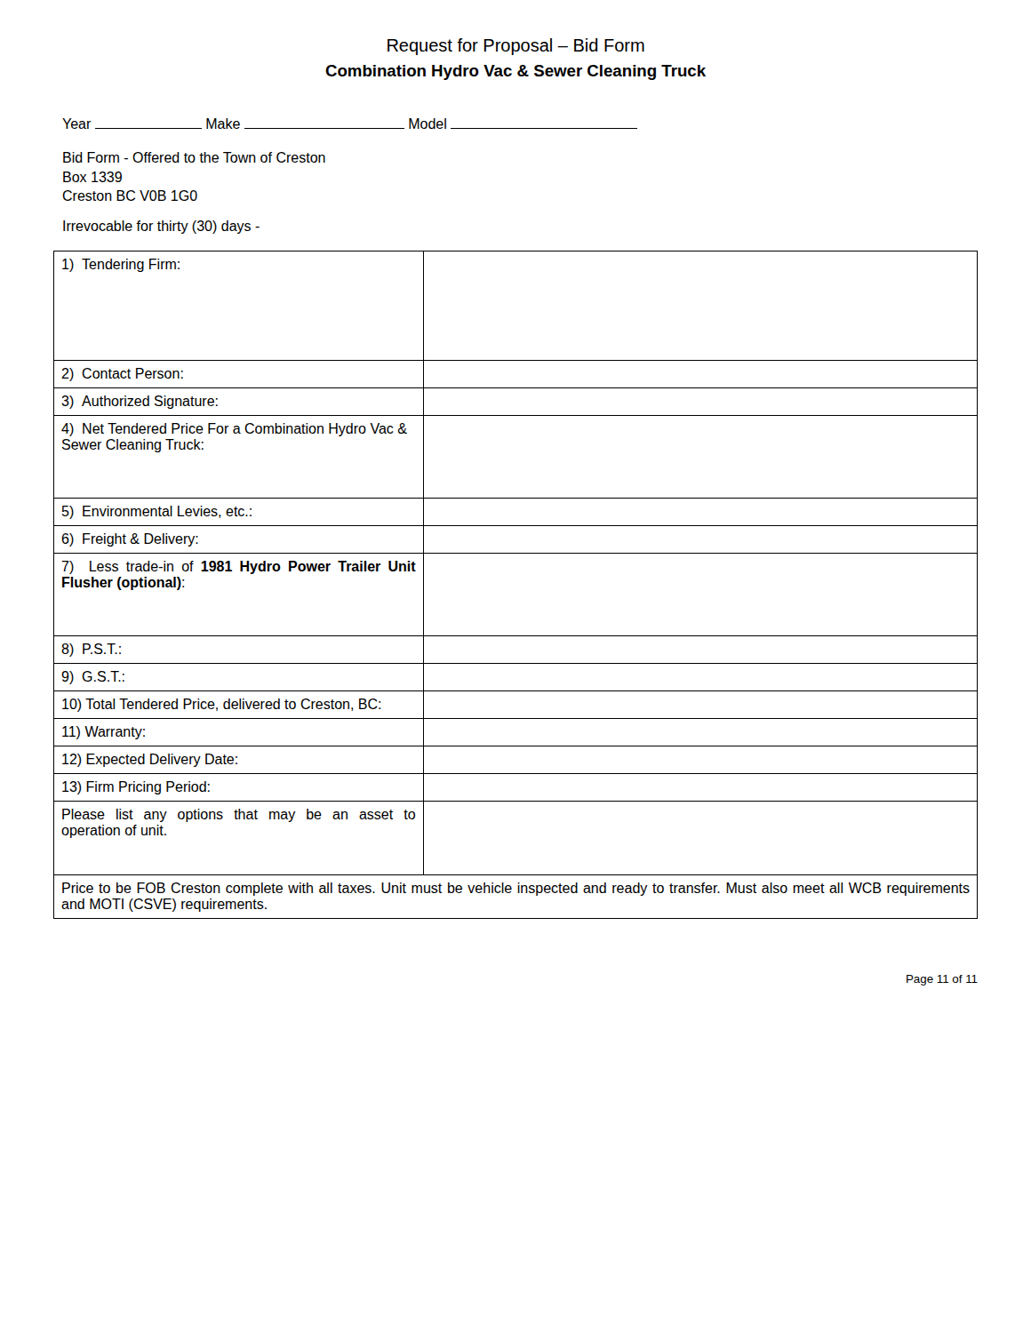Request for Proposal – Bid Form
Combination Hydro Vac & Sewer Cleaning Truck
Year Make Model
Bid Form - Offered to the Town of Creston
Box 1339
Creston BC V0B 1G0
Irrevocable for thirty (30) days -
| 1) Tendering Firm: | |
| 2) Contact Person: | |
| 3) Authorized Signature: | |
| 4) Net Tendered Price For a Combination Hydro Vac & Sewer Cleaning Truck: | |
| 5) Environmental Levies, etc.: | |
| 6) Freight & Delivery: | |
| 7) Less trade-in of 1981 Hydro Power Trailer Unit Flusher (optional) : | |
| 8) P.S.T.: | |
| 9) G.S.T.: | |
| 10) Total Tendered Price, delivered to Creston, BC: | |
| 11) Warranty: | |
| 12) Expected Delivery Date: | |
| 13) Firm Pricing Period: | |
| Please list any options that may be an asset to operation of unit. | |
| Price to be FOB Creston complete with all taxes. Unit must be vehicle inspected and ready to transfer. Must also meet all WCB requirements and MOTI (CSVE) requirements. |
Page 11 of 11